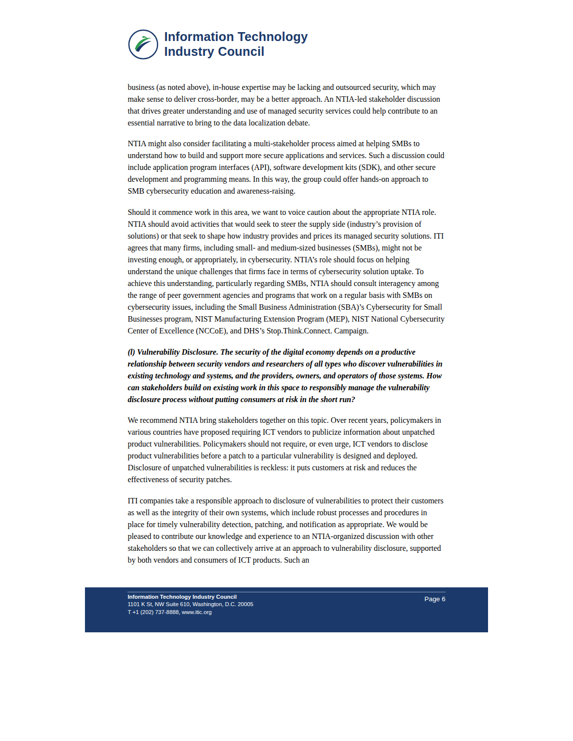| | Information Technology Industry Council |
business (as noted above), in-house expertise may be lacking and outsourced security, which may make sense to deliver cross-border, may be a better approach. An NTIA-led stakeholder discussion that drives greater understanding and use of managed security services could help contribute to an essential narrative to bring to the data localization debate.
NTIA might also consider facilitating a multi-stakeholder process aimed at helping SMBs to understand how to build and support more secure applications and services. Such a discussion could include application program interfaces (API), software development kits (SDK), and other secure development and programming means. In this way, the group could offer hands-on approach to SMB cybersecurity education and awareness-raising.
Should it commence work in this area, we want to voice caution about the appropriate NTIA role. NTIA should avoid activities that would seek to steer the supply side (industry’s provision of solutions) or that seek to shape how industry provides and prices its managed security solutions. ITI agrees that many firms, including small- and medium-sized businesses (SMBs), might not be investing enough, or appropriately, in cybersecurity. NTIA’s role should focus on helping understand the unique challenges that firms face in terms of cybersecurity solution uptake. To achieve this understanding, particularly regarding SMBs, NTIA should consult interagency among the range of peer government agencies and programs that work on a regular basis with SMBs on cybersecurity issues, including the Small Business Administration (SBA)’s Cybersecurity for Small Businesses program, NIST Manufacturing Extension Program (MEP), NIST National Cybersecurity Center of Excellence (NCCoE), and DHS’s Stop.Think.Connect. Campaign.
(l) Vulnerability Disclosure. The security of the digital economy depends on a productive relationship between security vendors and researchers of all types who discover vulnerabilities in existing technology and systems, and the providers, owners, and operators of those systems. How can stakeholders build on existing work in this space to responsibly manage the vulnerability disclosure process without putting consumers at risk in the short run?
We recommend NTIA bring stakeholders together on this topic. Over recent years, policymakers in various countries have proposed requiring ICT vendors to publicize information about unpatched product vulnerabilities. Policymakers should not require, or even urge, ICT vendors to disclose product vulnerabilities before a patch to a particular vulnerability is designed and deployed. Disclosure of unpatched vulnerabilities is reckless: it puts customers at risk and reduces the effectiveness of security patches.
ITI companies take a responsible approach to disclosure of vulnerabilities to protect their customers as well as the integrity of their own systems, which include robust processes and procedures in place for timely vulnerability detection, patching, and notification as appropriate. We would be pleased to contribute our knowledge and experience to an NTIA-organized discussion with other stakeholders so that we can collectively arrive at an approach to vulnerability disclosure, supported by both vendors and consumers of ICT products. Such an
Information Technology Industry Council
1101 K St, NW Suite 610, Washington, D.C. 20005
T +1 (202) 737-8888, www.itic.org
Page 6